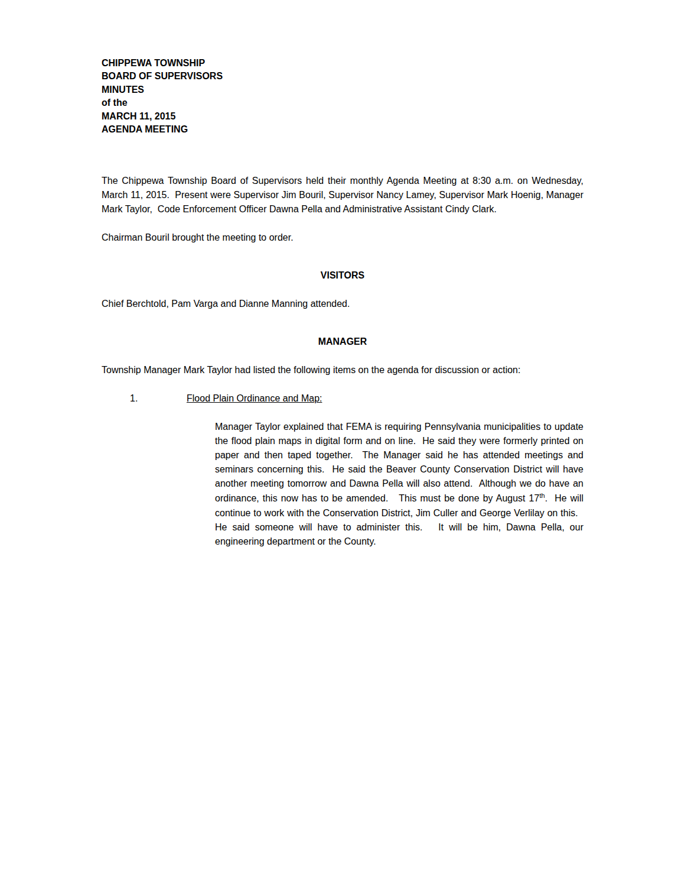CHIPPEWA TOWNSHIP
BOARD OF SUPERVISORS
MINUTES
of the
MARCH 11, 2015
AGENDA MEETING
The Chippewa Township Board of Supervisors held their monthly Agenda Meeting at 8:30 a.m. on Wednesday, March 11, 2015. Present were Supervisor Jim Bouril, Supervisor Nancy Lamey, Supervisor Mark Hoenig, Manager Mark Taylor, Code Enforcement Officer Dawna Pella and Administrative Assistant Cindy Clark.
Chairman Bouril brought the meeting to order.
VISITORS
Chief Berchtold, Pam Varga and Dianne Manning attended.
MANAGER
Township Manager Mark Taylor had listed the following items on the agenda for discussion or action:
Flood Plain Ordinance and Map:
Manager Taylor explained that FEMA is requiring Pennsylvania municipalities to update the flood plain maps in digital form and on line. He said they were formerly printed on paper and then taped together. The Manager said he has attended meetings and seminars concerning this. He said the Beaver County Conservation District will have another meeting tomorrow and Dawna Pella will also attend. Although we do have an ordinance, this now has to be amended. This must be done by August 17th. He will continue to work with the Conservation District, Jim Culler and George Verlilay on this. He said someone will have to administer this. It will be him, Dawna Pella, our engineering department or the County.